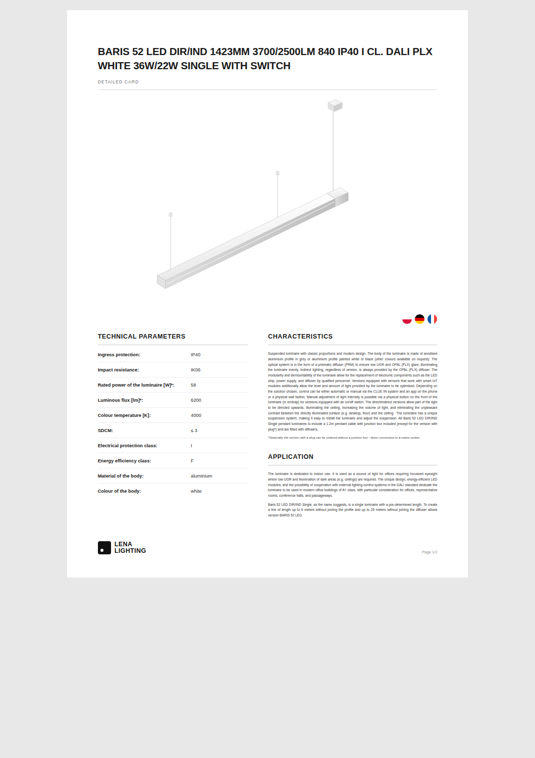BARIS 52 LED DIR/IND 1423MM 3700/2500LM 840 IP40 I CL. DALI PLX WHITE 36W/22W SINGLE WITH SWITCH
Detailed card
Technical parameters
| Ingress protection: | IP40 |
| Impact resistance: | IK06 |
| Rated power of the luminaire [W]*: | 58 |
| Luminous flux [lm]*: | 6200 |
| Colour temperature [K]: | 4000 |
| SDCM: | ≤ 3 |
| Electrical protection class: | I |
| Energy efficiency class: | F |
| Material of the body: | aluminium |
| Colour of the body: | white |
Characteristics
Suspended luminaire with classic proportions and modern design. The body of the luminaire is made of anodised aluminium profile in grey or aluminium profile painted white or black (other colours available on request). The optical system is in the form of a prismatic diffuser (PRM) to ensure low UGR and OPAL (PLX) glare, illuminating the luminaire evenly. Indirect lighting, regardless of version, is always provided by the OPAL (PLX) diffuser. The modularity and demountability of the luminaire allow for the replacement of electronic components such as the LED strip, power supply, and diffuser by qualified personnel. Versions equipped with sensors that work with smart IoT modules additionally allow the level and amount of light provided by the luminaire to be optimised. Depending on the solution chosen, control can be either automatic or manual via the CLUE IN system and an app on the phone or a physical wall button. Manual adjustment of light intensity is possible via a physical button on the front of the luminaire (in endcap) for versions equipped with an on/off switch. The direct/indirect versions allow part of the light to be directed upwards, illuminating the ceiling, increasing the volume of light, and eliminating the unpleasant contrast between the directly illuminated surface (e.g. desktop, floor) and the ceiling. The luminaire has a unique suspension system, making it easy to install the luminaire and adjust the suspension. All Baris 52 LED DIR/IND Single pendant luminaires to include a 1.2m pendant cable with junction box included (except for the version with plug*) and are fitted with diffusers.
*Optionally the version with a plug can be ordered without a junction box - direct connection to a mains socket.
Application
The luminaire is dedicated to indoor use. It is used as a source of light for offices requiring focussed eyesight where low UGR and illumination of dark areas (e.g. ceilings) are required. The unique design, energy-efficient LED modules, and the possibility of cooperation with external lighting control systems in the DALI standard dedicate the luminaire to be used in modern office buildings of A+ class, with particular consideration for offices, representative rooms, conference halls, and passageways.
Baris 52 LED DIR/IND Single, as the name suggests, is a single luminaire with a pre-determined length. To create a line of length up to 6 meters without joining the profile and up to 25 meters without joining the diffuser allows version BARIS 52 LED.
LENA LIGHTING
Page 1/2